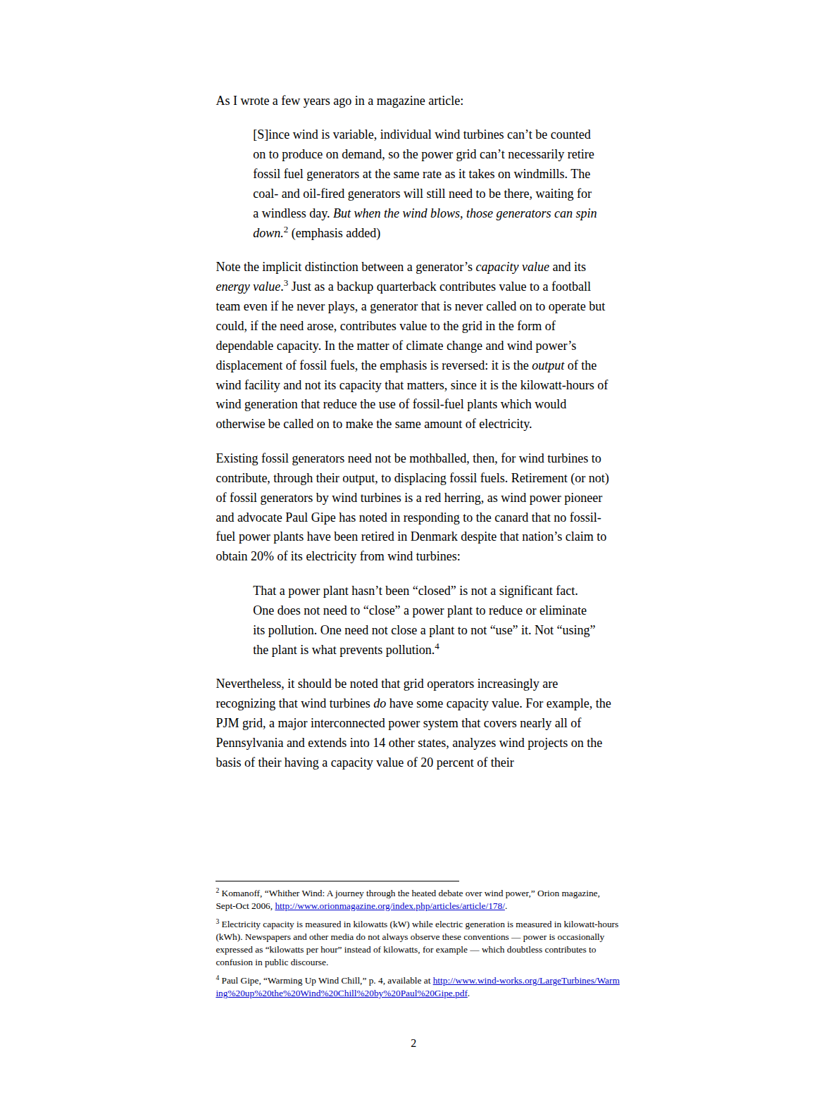As I wrote a few years ago in a magazine article:
[S]ince wind is variable, individual wind turbines can’t be counted on to produce on demand, so the power grid can’t necessarily retire fossil fuel generators at the same rate as it takes on windmills. The coal- and oil-fired generators will still need to be there, waiting for a windless day. But when the wind blows, those generators can spin down.2 (emphasis added)
Note the implicit distinction between a generator’s capacity value and its energy value.3 Just as a backup quarterback contributes value to a football team even if he never plays, a generator that is never called on to operate but could, if the need arose, contributes value to the grid in the form of dependable capacity. In the matter of climate change and wind power’s displacement of fossil fuels, the emphasis is reversed: it is the output of the wind facility and not its capacity that matters, since it is the kilowatt-hours of wind generation that reduce the use of fossil-fuel plants which would otherwise be called on to make the same amount of electricity.
Existing fossil generators need not be mothballed, then, for wind turbines to contribute, through their output, to displacing fossil fuels. Retirement (or not) of fossil generators by wind turbines is a red herring, as wind power pioneer and advocate Paul Gipe has noted in responding to the canard that no fossil-fuel power plants have been retired in Denmark despite that nation’s claim to obtain 20% of its electricity from wind turbines:
That a power plant hasn’t been “closed” is not a significant fact. One does not need to “close” a power plant to reduce or eliminate its pollution. One need not close a plant to not “use” it. Not “using” the plant is what prevents pollution.4
Nevertheless, it should be noted that grid operators increasingly are recognizing that wind turbines do have some capacity value. For example, the PJM grid, a major interconnected power system that covers nearly all of Pennsylvania and extends into 14 other states, analyzes wind projects on the basis of their having a capacity value of 20 percent of their
2 Komanoff, “Whither Wind: A journey through the heated debate over wind power,” Orion magazine, Sept-Oct 2006, http://www.orionmagazine.org/index.php/articles/article/178/.
3 Electricity capacity is measured in kilowatts (kW) while electric generation is measured in kilowatt-hours (kWh). Newspapers and other media do not always observe these conventions — power is occasionally expressed as “kilowatts per hour” instead of kilowatts, for example — which doubtless contributes to confusion in public discourse.
4 Paul Gipe, “Warming Up Wind Chill,” p. 4, available at http://www.wind-works.org/LargeTurbines/Warming%20up%20the%20Wind%20Chill%20by%20Paul%20Gipe.pdf.
2